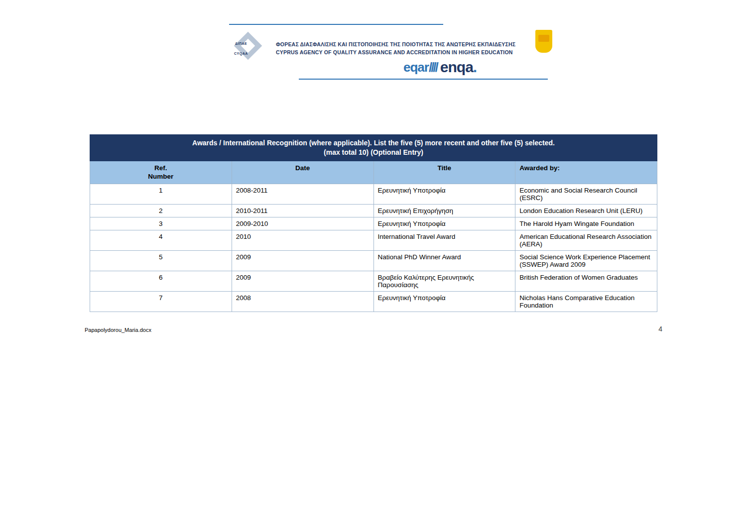ΔΙΠΑΕ
CYQAA
ΦΟΡΕΑΣ ΔΙΑΣΦΑΛΙΣΗΣ ΚΑΙ ΠΙΣΤΟΠΟΙΗΣΗΣ ΤΗΣ ΠΟΙΟΤΗΤΑΣ ΤΗΣ ΑΝΩΤΕΡΗΣ ΕΚΠΑΙΔΕΥΣΗΣ
CYPRUS AGENCY OF QUALITY ASSURANCE AND ACCREDITATION IN HIGHER EDUCATION
eqar////
enqa.
| Awards / International Recognition (where applicable). List the five (5) more recent and other five (5) selected. (max total 10) (Optional Entry) |
| --- |
| Ref. Number | Date | Title | Awarded by: |
| 1 | 2008-2011 | Ερευνητική Υποτροφία | Economic and Social Research Council (ESRC) |
| 2 | 2010-2011 | Ερευνητική Επιχορήγηση | London Education Research Unit (LERU) |
| 3 | 2009-2010 | Ερευνητική Υποτροφία | The Harold Hyam Wingate Foundation |
| 4 | 2010 | International Travel Award | American Educational Research Association (AERA) |
| 5 | 2009 | National PhD Winner Award | Social Science Work Experience Placement (SSWEP) Award 2009 |
| 6 | 2009 | Βραβείο Καλύτερης Ερευνητικής Παρουσίασης | British Federation of Women Graduates |
| 7 | 2008 | Ερευνητική Υποτροφία | Nicholas Hans Comparative Education Foundation |
Papapolydorou_Maria.docx
4